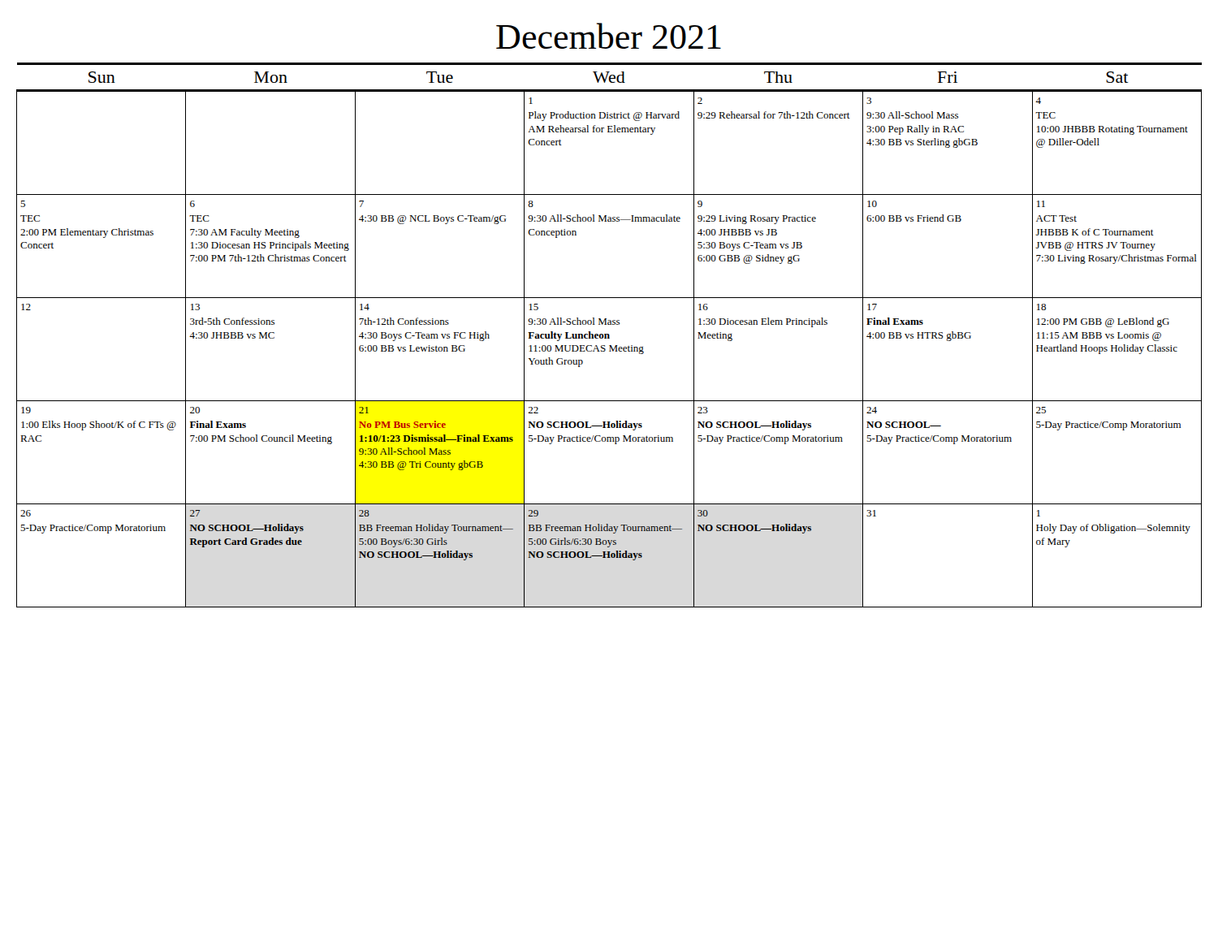December 2021
| Sun | Mon | Tue | Wed | Thu | Fri | Sat |
| --- | --- | --- | --- | --- | --- | --- |
| | | | 1 Play Production District @ Harvard AM Rehearsal for Elementary Concert | 2 9:29 Rehearsal for 7th-12th Concert | 3 9:30 All-School Mass 3:00 Pep Rally in RAC 4:30 BB vs Sterling gbGB | 4 TEC 10:00 JHBBB Rotating Tournament @ Diller-Odell |
| 5 TEC 2:00 PM Elementary Christmas Concert | 6 TEC 7:30 AM Faculty Meeting 1:30 Diocesan HS Principals Meeting 7:00 PM 7th-12th Christmas Concert | 7 4:30 BB @ NCL Boys C-Team/gG | 8 9:30 All-School Mass—Immaculate Conception | 9 9:29 Living Rosary Practice 4:00 JHBBB vs JB 5:30 Boys C-Team vs JB 6:00 GBB @ Sidney gG | 10 6:00 BB vs Friend GB | 11 ACT Test JHBBB K of C Tournament JVBB @ HTRS JV Tourney 7:30 Living Rosary/Christmas Formal |
| 12 | 13 3rd-5th Confessions 4:30 JHBBB vs MC | 14 7th-12th Confessions 4:30 Boys C-Team vs FC High 6:00 BB vs Lewiston BG | 15 9:30 All-School Mass Faculty Luncheon 11:00 MUDECAS Meeting Youth Group | 16 1:30 Diocesan Elem Principals Meeting | 17 Final Exams 4:00 BB vs HTRS gbBG | 18 12:00 PM GBB @ LeBlond gG 11:15 AM BBB vs Loomis @ Heartland Hoops Holiday Classic |
| 19 1:00 Elks Hoop Shoot/K of C FTs @ RAC | 20 Final Exams 7:00 PM School Council Meeting | 21 No PM Bus Service 1:10/1:23 Dismissal—Final Exams 9:30 All-School Mass 4:30 BB @ Tri County gbGB | 22 NO SCHOOL—Holidays 5-Day Practice/Comp Moratorium | 23 NO SCHOOL—Holidays 5-Day Practice/Comp Moratorium | 24 NO SCHOOL— 5-Day Practice/Comp Moratorium | 25 5-Day Practice/Comp Moratorium |
| 26 5-Day Practice/Comp Moratorium | 27 NO SCHOOL—Holidays Report Card Grades due | 28 BB Freeman Holiday Tournament—5:00 Boys/6:30 Girls NO SCHOOL—Holidays | 29 BB Freeman Holiday Tournament—5:00 Girls/6:30 Boys NO SCHOOL—Holidays | 30 NO SCHOOL—Holidays | 31 | 1 Holy Day of Obligation—Solemnity of Mary |